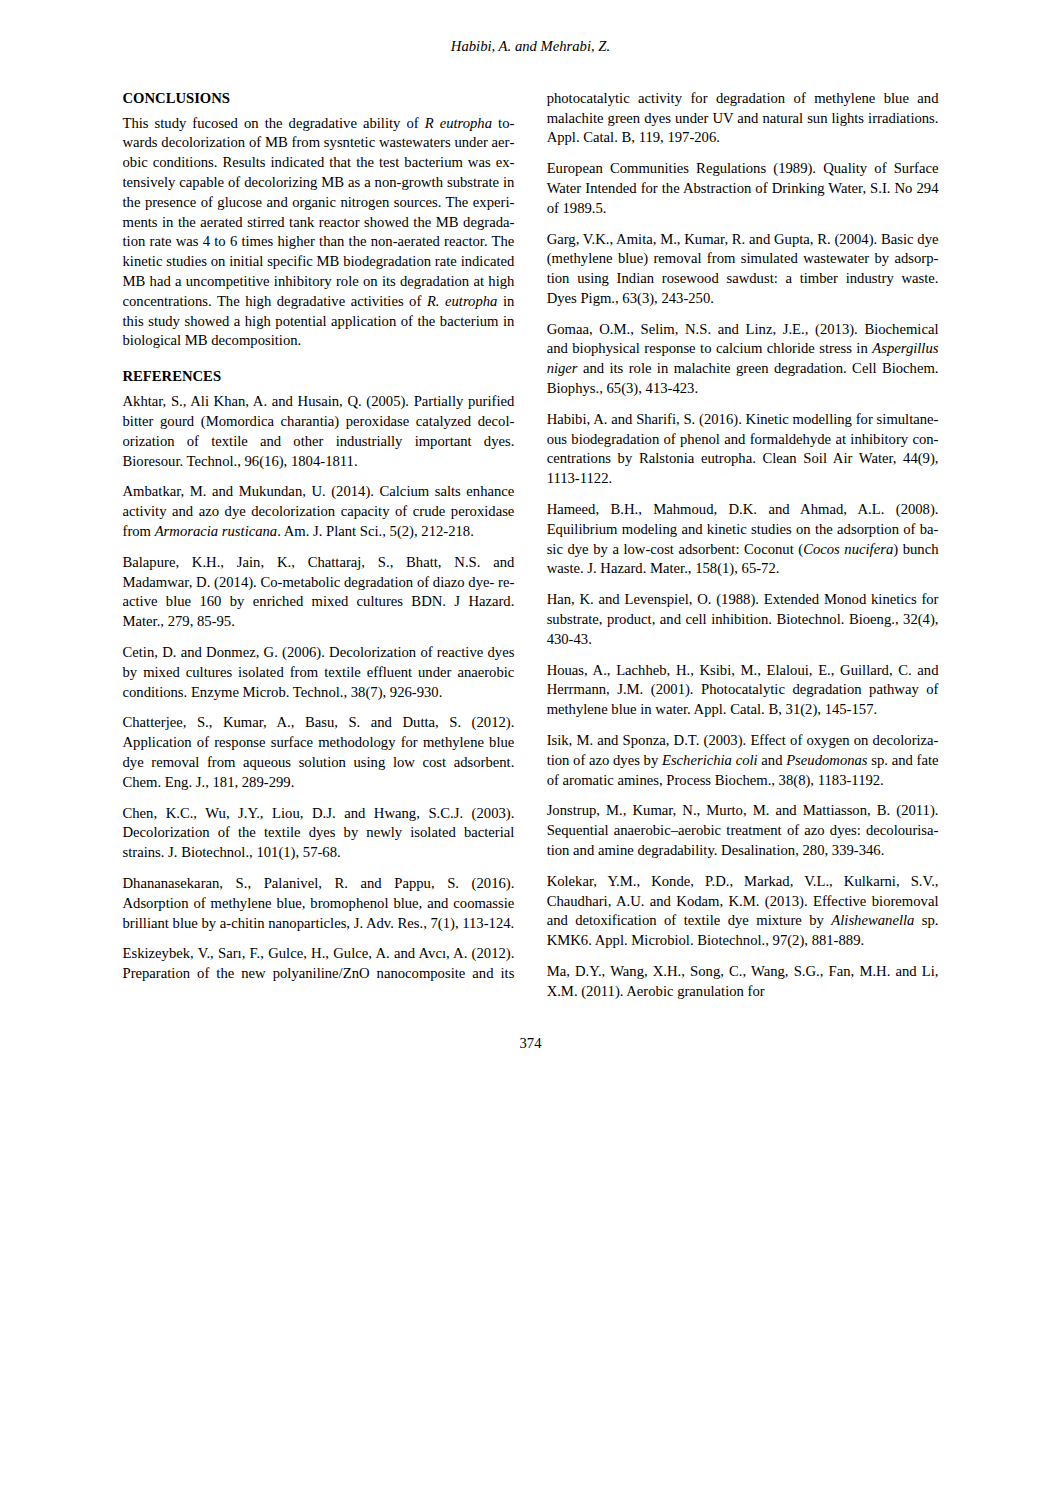Habibi, A. and Mehrabi, Z.
Conclusions
This study fucosed on the degradative ability of R eutropha towards decolorization of MB from sysntetic wastewaters under aerobic conditions. Results indicated that the test bacterium was extensively capable of decolorizing MB as a non-growth substrate in the presence of glucose and organic nitrogen sources. The experiments in the aerated stirred tank reactor showed the MB degradation rate was 4 to 6 times higher than the non-aerated reactor. The kinetic studies on initial specific MB biodegradation rate indicated MB had a uncompetitive inhibitory role on its degradation at high concentrations. The high degradative activities of R. eutropha in this study showed a high potential application of the bacterium in biological MB decomposition.
References
Akhtar, S., Ali Khan, A. and Husain, Q. (2005). Partially purified bitter gourd (Momordica charantia) peroxidase catalyzed decolorization of textile and other industrially important dyes. Bioresour. Technol., 96(16), 1804-1811.
Ambatkar, M. and Mukundan, U. (2014). Calcium salts enhance activity and azo dye decolorization capacity of crude peroxidase from Armoracia rusticana. Am. J. Plant Sci., 5(2), 212-218.
Balapure, K.H., Jain, K., Chattaraj, S., Bhatt, N.S. and Madamwar, D. (2014). Co-metabolic degradation of diazo dye- reactive blue 160 by enriched mixed cultures BDN. J Hazard. Mater., 279, 85-95.
Cetin, D. and Donmez, G. (2006). Decolorization of reactive dyes by mixed cultures isolated from textile effluent under anaerobic conditions. Enzyme Microb. Technol., 38(7), 926-930.
Chatterjee, S., Kumar, A., Basu, S. and Dutta, S. (2012). Application of response surface methodology for methylene blue dye removal from aqueous solution using low cost adsorbent. Chem. Eng. J., 181, 289-299.
Chen, K.C., Wu, J.Y., Liou, D.J. and Hwang, S.C.J. (2003). Decolorization of the textile dyes by newly isolated bacterial strains. J. Biotechnol., 101(1), 57-68.
Dhananasekaran, S., Palanivel, R. and Pappu, S. (2016). Adsorption of methylene blue, bromophenol blue, and coomassie brilliant blue by a-chitin nanoparticles, J. Adv. Res., 7(1), 113-124.
Eskizeybek, V., Sarı, F., Gulce, H., Gulce, A. and Avcı, A. (2012). Preparation of the new polyaniline/ZnO nanocomposite and its photocatalytic activity for degradation of methylene blue and malachite green dyes under UV and natural sun lights irradiations. Appl. Catal. B, 119, 197-206.
European Communities Regulations (1989). Quality of Surface Water Intended for the Abstraction of Drinking Water, S.I. No 294 of 1989.5.
Garg, V.K., Amita, M., Kumar, R. and Gupta, R. (2004). Basic dye (methylene blue) removal from simulated wastewater by adsorption using Indian rosewood sawdust: a timber industry waste. Dyes Pigm., 63(3), 243-250.
Gomaa, O.M., Selim, N.S. and Linz, J.E., (2013). Biochemical and biophysical response to calcium chloride stress in Aspergillus niger and its role in malachite green degradation. Cell Biochem. Biophys., 65(3), 413-423.
Habibi, A. and Sharifi, S. (2016). Kinetic modelling for simultaneous biodegradation of phenol and formaldehyde at inhibitory concentrations by Ralstonia eutropha. Clean Soil Air Water, 44(9), 1113-1122.
Hameed, B.H., Mahmoud, D.K. and Ahmad, A.L. (2008). Equilibrium modeling and kinetic studies on the adsorption of basic dye by a low-cost adsorbent: Coconut (Cocos nucifera) bunch waste. J. Hazard. Mater., 158(1), 65-72.
Han, K. and Levenspiel, O. (1988). Extended Monod kinetics for substrate, product, and cell inhibition. Biotechnol. Bioeng., 32(4), 430-43.
Houas, A., Lachheb, H., Ksibi, M., Elaloui, E., Guillard, C. and Herrmann, J.M. (2001). Photocatalytic degradation pathway of methylene blue in water. Appl. Catal. B, 31(2), 145-157.
Isik, M. and Sponza, D.T. (2003). Effect of oxygen on decolorization of azo dyes by Escherichia coli and Pseudomonas sp. and fate of aromatic amines, Process Biochem., 38(8), 1183-1192.
Jonstrup, M., Kumar, N., Murto, M. and Mattiasson, B. (2011). Sequential anaerobic–aerobic treatment of azo dyes: decolourisation and amine degradability. Desalination, 280, 339-346.
Kolekar, Y.M., Konde, P.D., Markad, V.L., Kulkarni, S.V., Chaudhari, A.U. and Kodam, K.M. (2013). Effective bioremoval and detoxification of textile dye mixture by Alishewanella sp. KMK6. Appl. Microbiol. Biotechnol., 97(2), 881-889.
Ma, D.Y., Wang, X.H., Song, C., Wang, S.G., Fan, M.H. and Li, X.M. (2011). Aerobic granulation for
374